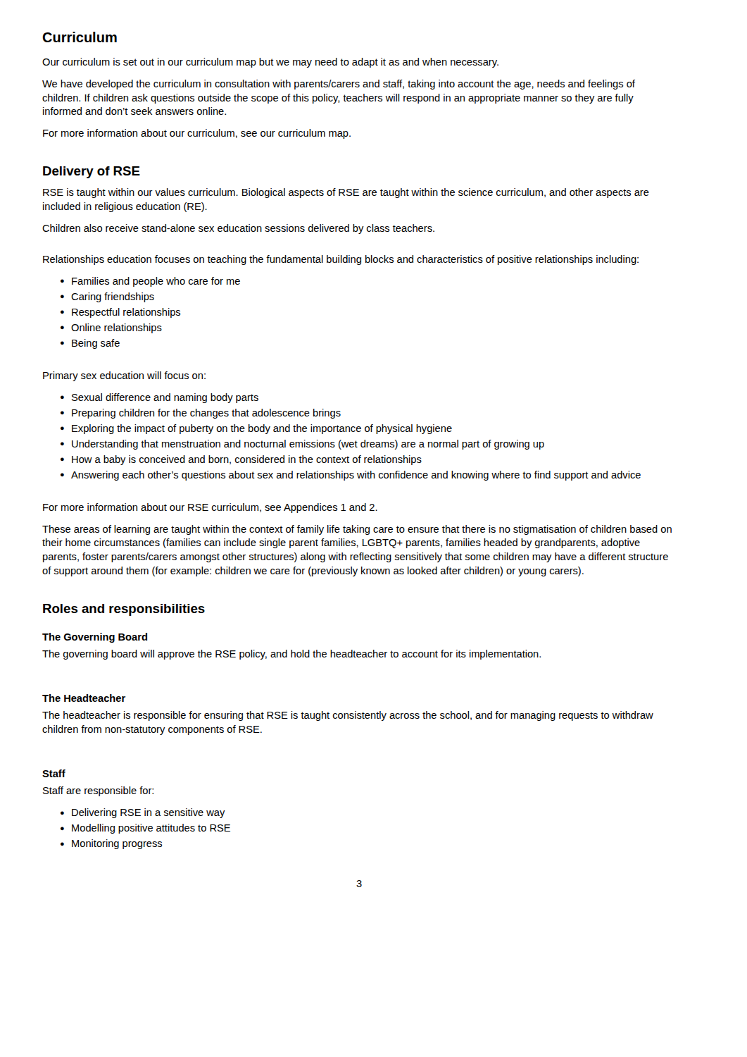Curriculum
Our curriculum is set out in our curriculum map but we may need to adapt it as and when necessary.
We have developed the curriculum in consultation with parents/carers and staff, taking into account the age, needs and feelings of children. If children ask questions outside the scope of this policy, teachers will respond in an appropriate manner so they are fully informed and don’t seek answers online.
For more information about our curriculum, see our curriculum map.
Delivery of RSE
RSE is taught within our values curriculum. Biological aspects of RSE are taught within the science curriculum, and other aspects are included in religious education (RE).
Children also receive stand-alone sex education sessions delivered by class teachers.
Relationships education focuses on teaching the fundamental building blocks and characteristics of positive relationships including:
Families and people who care for me
Caring friendships
Respectful relationships
Online relationships
Being safe
Primary sex education will focus on:
Sexual difference and naming body parts
Preparing children for the changes that adolescence brings
Exploring the impact of puberty on the body and the importance of physical hygiene
Understanding that menstruation and nocturnal emissions (wet dreams) are a normal part of growing up
How a baby is conceived and born, considered in the context of relationships
Answering each other’s questions about sex and relationships with confidence and knowing where to find support and advice
For more information about our RSE curriculum, see Appendices 1 and 2.
These areas of learning are taught within the context of family life taking care to ensure that there is no stigmatisation of children based on their home circumstances (families can include single parent families, LGBTQ+ parents, families headed by grandparents, adoptive parents, foster parents/carers amongst other structures) along with reflecting sensitively that some children may have a different structure of support around them (for example: children we care for (previously known as looked after children) or young carers).
Roles and responsibilities
The Governing Board
The governing board will approve the RSE policy, and hold the headteacher to account for its implementation.
The Headteacher
The headteacher is responsible for ensuring that RSE is taught consistently across the school, and for managing requests to withdraw children from non-statutory components of RSE.
Staff
Staff are responsible for:
Delivering RSE in a sensitive way
Modelling positive attitudes to RSE
Monitoring progress
3